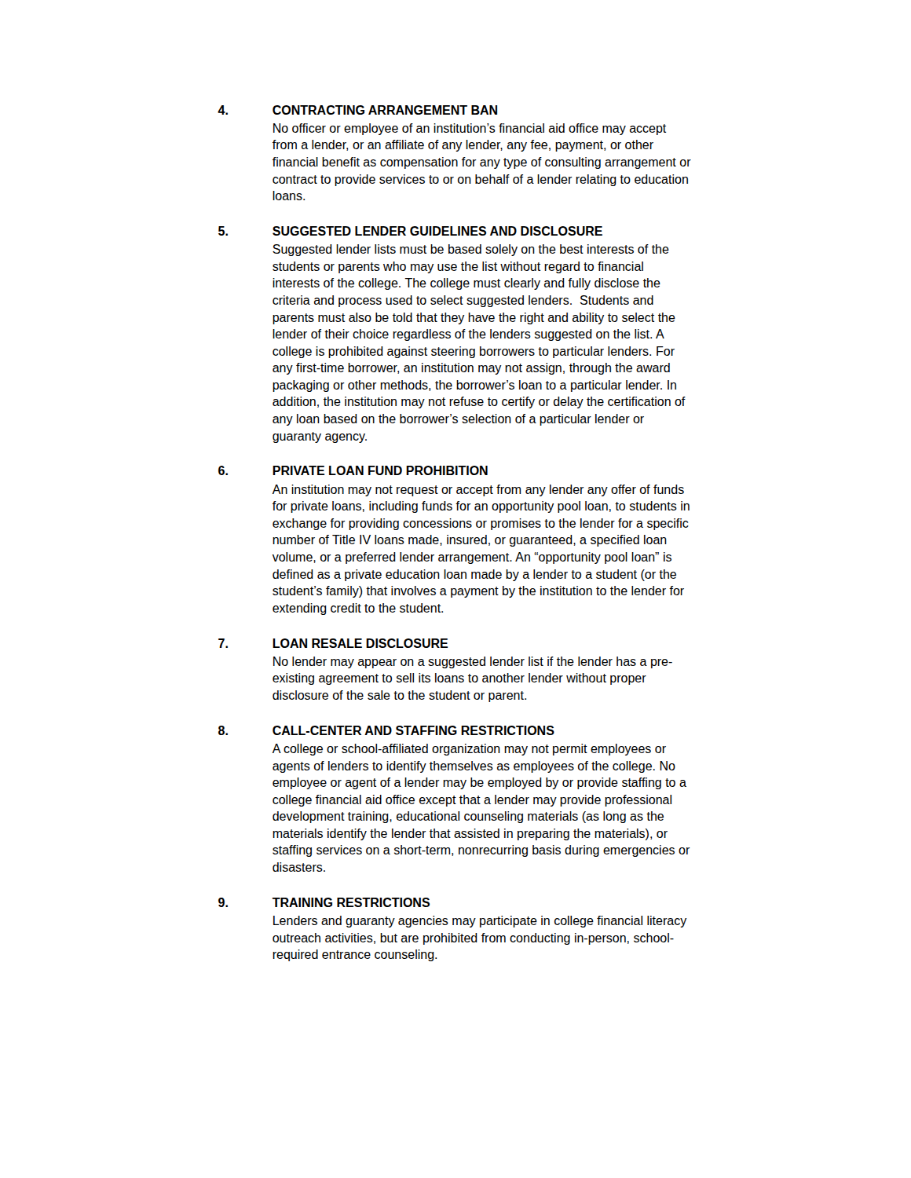Contracting Arrangement Ban
No officer or employee of an institution’s financial aid office may accept from a lender, or an affiliate of any lender, any fee, payment, or other financial benefit as compensation for any type of consulting arrangement or contract to provide services to or on behalf of a lender relating to education loans.
Suggested Lender Guidelines and Disclosure
Suggested lender lists must be based solely on the best interests of the students or parents who may use the list without regard to financial interests of the college. The college must clearly and fully disclose the criteria and process used to select suggested lenders. Students and parents must also be told that they have the right and ability to select the lender of their choice regardless of the lenders suggested on the list. A college is prohibited against steering borrowers to particular lenders. For any first-time borrower, an institution may not assign, through the award packaging or other methods, the borrower’s loan to a particular lender. In addition, the institution may not refuse to certify or delay the certification of any loan based on the borrower’s selection of a particular lender or guaranty agency.
Private Loan Fund Prohibition
An institution may not request or accept from any lender any offer of funds for private loans, including funds for an opportunity pool loan, to students in exchange for providing concessions or promises to the lender for a specific number of Title IV loans made, insured, or guaranteed, a specified loan volume, or a preferred lender arrangement. An “opportunity pool loan” is defined as a private education loan made by a lender to a student (or the student’s family) that involves a payment by the institution to the lender for extending credit to the student.
Loan Resale Disclosure
No lender may appear on a suggested lender list if the lender has a pre-existing agreement to sell its loans to another lender without proper disclosure of the sale to the student or parent.
Call-Center and Staffing Restrictions
A college or school-affiliated organization may not permit employees or agents of lenders to identify themselves as employees of the college. No employee or agent of a lender may be employed by or provide staffing to a college financial aid office except that a lender may provide professional development training, educational counseling materials (as long as the materials identify the lender that assisted in preparing the materials), or staffing services on a short-term, nonrecurring basis during emergencies or disasters.
Training Restrictions
Lenders and guaranty agencies may participate in college financial literacy outreach activities, but are prohibited from conducting in-person, school-required entrance counseling.